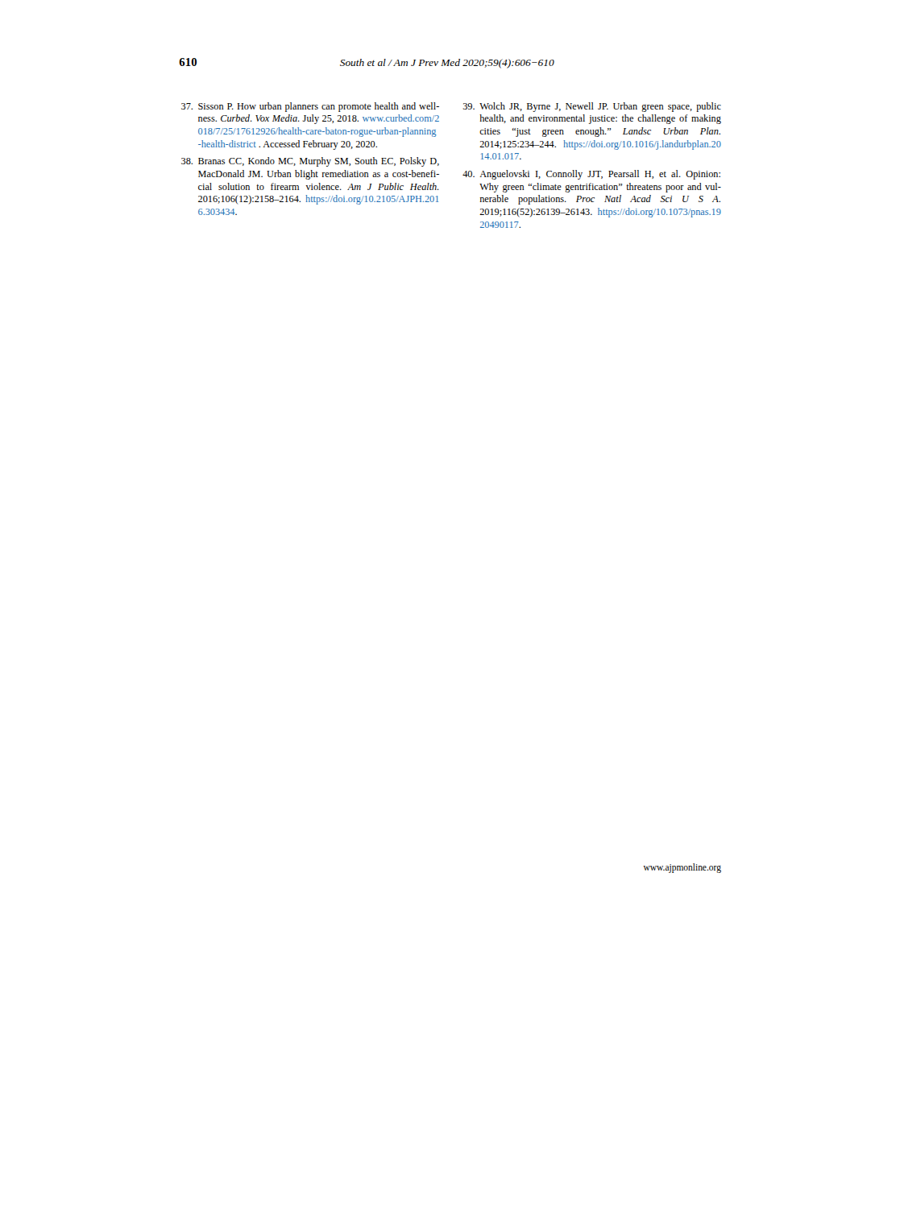610
South et al / Am J Prev Med 2020;59(4):606−610
37. Sisson P. How urban planners can promote health and wellness. Curbed. Vox Media. July 25, 2018. www.curbed.com/2018/7/25/17612926/health-care-baton-rogue-urban-planning-health-district . Accessed February 20, 2020.
38. Branas CC, Kondo MC, Murphy SM, South EC, Polsky D, MacDonald JM. Urban blight remediation as a cost-beneficial solution to firearm violence. Am J Public Health. 2016;106(12):2158–2164. https://doi.org/10.2105/AJPH.2016.303434.
39. Wolch JR, Byrne J, Newell JP. Urban green space, public health, and environmental justice: the challenge of making cities “just green enough.” Landsc Urban Plan. 2014;125:234–244. https://doi.org/10.1016/j.landurbplan.2014.01.017.
40. Anguelovski I, Connolly JJT, Pearsall H, et al. Opinion: Why green “climate gentrification” threatens poor and vulnerable populations. Proc Natl Acad Sci U S A. 2019;116(52):26139–26143. https://doi.org/10.1073/pnas.1920490117.
www.ajpmonline.org